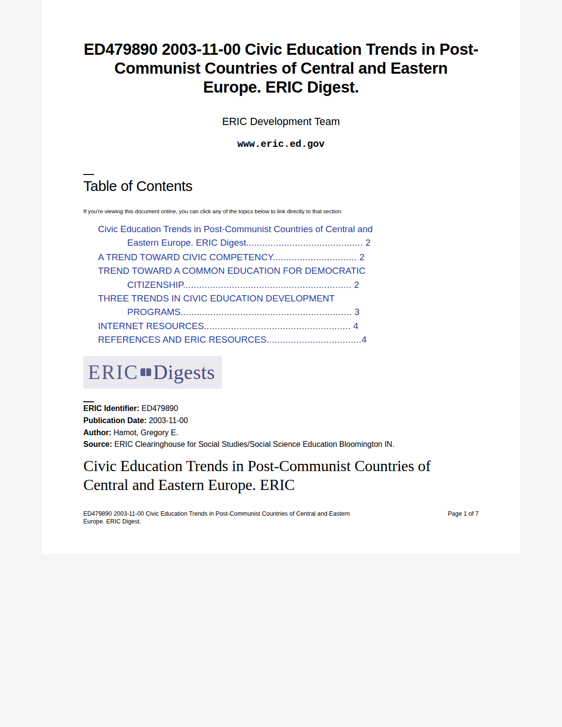ED479890 2003-11-00 Civic Education Trends in Post-Communist Countries of Central and Eastern Europe. ERIC Digest.
ERIC Development Team
www.eric.ed.gov
Table of Contents
If you're viewing this document online, you can click any of the topics below to link directly to that section.
Civic Education Trends in Post-Communist Countries of Central and Eastern Europe. ERIC Digest........................................... 2
A TREND TOWARD CIVIC COMPETENCY............................... 2
TREND TOWARD A COMMON EDUCATION FOR DEMOCRATIC CITIZENSHIP.............................................................. 2
THREE TRENDS IN CIVIC EDUCATION DEVELOPMENT PROGRAMS............................................................... 3
INTERNET RESOURCES...................................................... 4
REFERENCES AND ERIC RESOURCES................................... 4
ERIC Digests
ERIC Identifier: ED479890
Publication Date: 2003-11-00
Author: Hamot, Gregory E.
Source: ERIC Clearinghouse for Social Studies/Social Science Education Bloomington IN.
Civic Education Trends in Post-Communist Countries of Central and Eastern Europe. ERIC
ED479890 2003-11-00 Civic Education Trends in Post-Communist Countries of Central and Eastern Europe. ERIC Digest.
Page 1 of 7